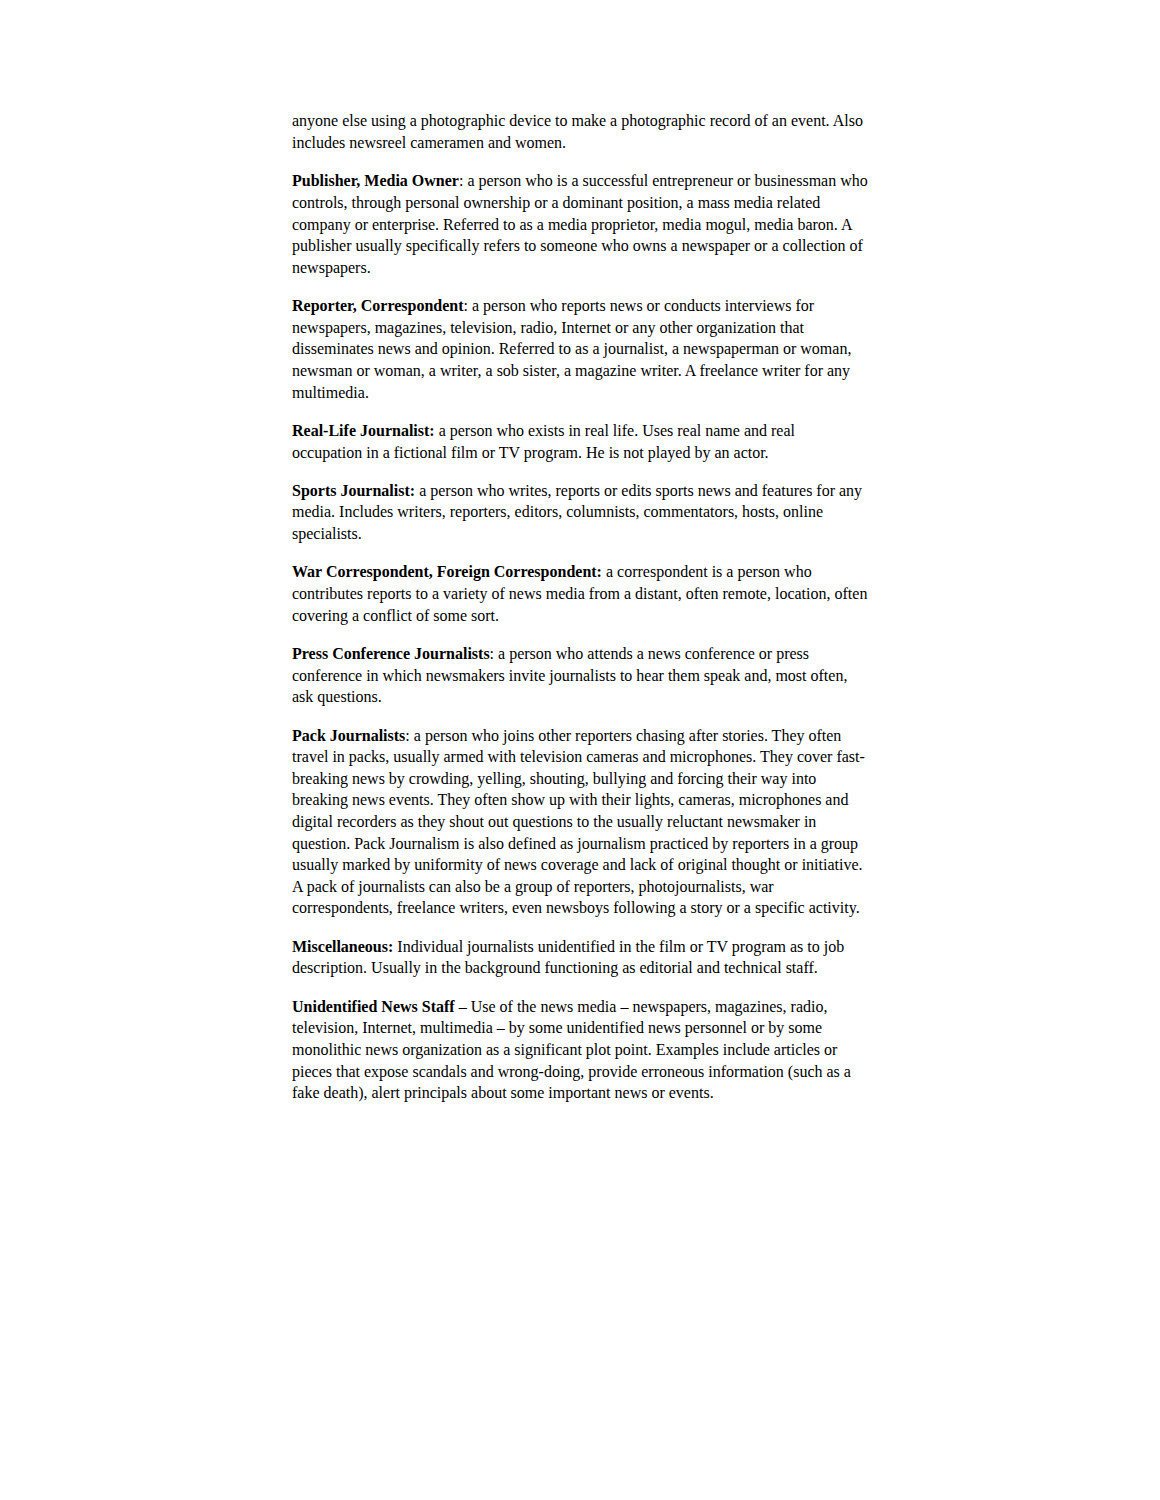anyone else using a photographic device to make a photographic record of an event. Also includes newsreel cameramen and women.
Publisher, Media Owner: a person who is a successful entrepreneur or businessman who controls, through personal ownership or a dominant position, a mass media related company or enterprise. Referred to as a media proprietor, media mogul, media baron. A publisher usually specifically refers to someone who owns a newspaper or a collection of newspapers.
Reporter, Correspondent: a person who reports news or conducts interviews for newspapers, magazines, television, radio, Internet or any other organization that disseminates news and opinion. Referred to as a journalist, a newspaperman or woman, newsman or woman, a writer, a sob sister, a magazine writer. A freelance writer for any multimedia.
Real-Life Journalist: a person who exists in real life. Uses real name and real occupation in a fictional film or TV program. He is not played by an actor.
Sports Journalist: a person who writes, reports or edits sports news and features for any media. Includes writers, reporters, editors, columnists, commentators, hosts, online specialists.
War Correspondent, Foreign Correspondent: a correspondent is a person who contributes reports to a variety of news media from a distant, often remote, location, often covering a conflict of some sort.
Press Conference Journalists: a person who attends a news conference or press conference in which newsmakers invite journalists to hear them speak and, most often, ask questions.
Pack Journalists: a person who joins other reporters chasing after stories. They often travel in packs, usually armed with television cameras and microphones. They cover fast-breaking news by crowding, yelling, shouting, bullying and forcing their way into breaking news events. They often show up with their lights, cameras, microphones and digital recorders as they shout out questions to the usually reluctant newsmaker in question. Pack Journalism is also defined as journalism practiced by reporters in a group usually marked by uniformity of news coverage and lack of original thought or initiative. A pack of journalists can also be a group of reporters, photojournalists, war correspondents, freelance writers, even newsboys following a story or a specific activity.
Miscellaneous: Individual journalists unidentified in the film or TV program as to job description. Usually in the background functioning as editorial and technical staff.
Unidentified News Staff – Use of the news media – newspapers, magazines, radio, television, Internet, multimedia – by some unidentified news personnel or by some monolithic news organization as a significant plot point. Examples include articles or pieces that expose scandals and wrong-doing, provide erroneous information (such as a fake death), alert principals about some important news or events.